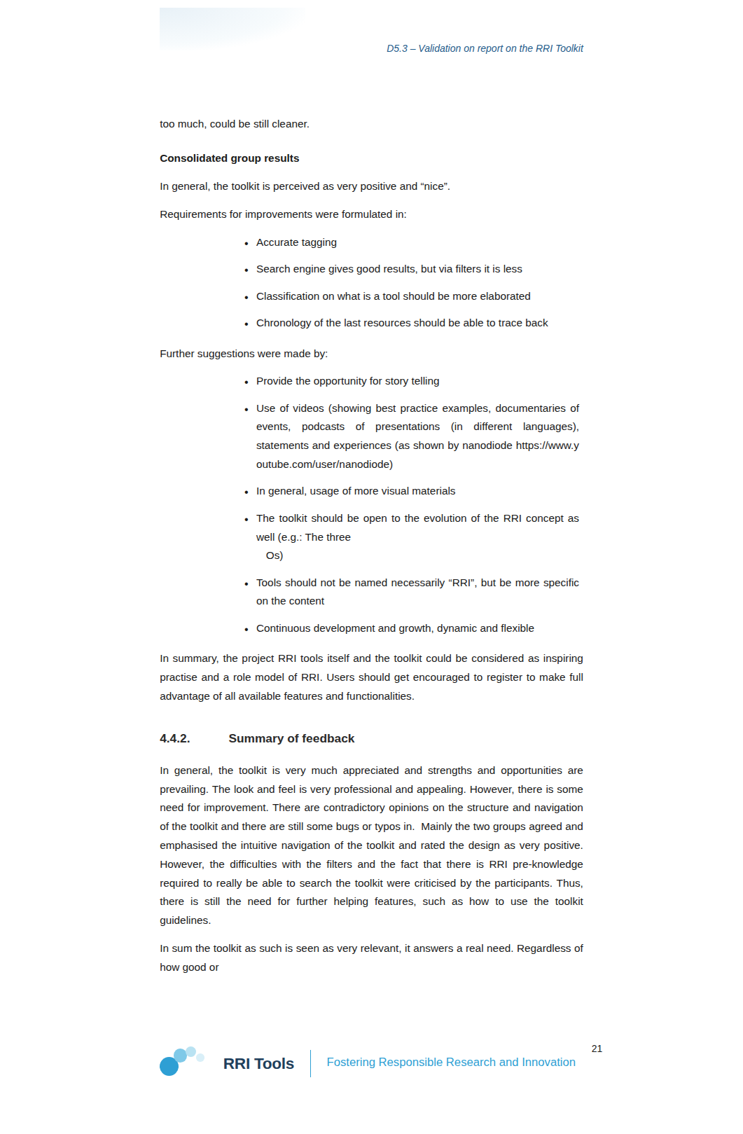D5.3 – Validation on report on the RRI Toolkit
too much, could be still cleaner.
Consolidated group results
In general, the toolkit is perceived as very positive and “nice”.
Requirements for improvements were formulated in:
Accurate tagging
Search engine gives good results, but via filters it is less
Classification on what is a tool should be more elaborated
Chronology of the last resources should be able to trace back
Further suggestions were made by:
Provide the opportunity for story telling
Use of videos (showing best practice examples, documentaries of events, podcasts of presentations (in different languages), statements and experiences (as shown by nanodiode https://www.youtube.com/user/nanodiode)
In general, usage of more visual materials
The toolkit should be open to the evolution of the RRI concept as well (e.g.: The threeOs)
Tools should not be named necessarily “RRI”, but be more specific on the content
Continuous development and growth, dynamic and flexible
In summary, the project RRI tools itself and the toolkit could be considered as inspiring practise and a role model of RRI. Users should get encouraged to register to make full advantage of all available features and functionalities.
4.4.2. Summary of feedback
In general, the toolkit is very much appreciated and strengths and opportunities are prevailing. The look and feel is very professional and appealing. However, there is some need for improvement. There are contradictory opinions on the structure and navigation of the toolkit and there are still some bugs or typos in. Mainly the two groups agreed and emphasised the intuitive navigation of the toolkit and rated the design as very positive. However, the difficulties with the filters and the fact that there is RRI pre-knowledge required to really be able to search the toolkit were criticised by the participants. Thus, there is still the need for further helping features, such as how to use the toolkit guidelines.
In sum the toolkit as such is seen as very relevant, it answers a real need. Regardless of how good or
RRI Tools
Fostering Responsible Research and Innovation
21